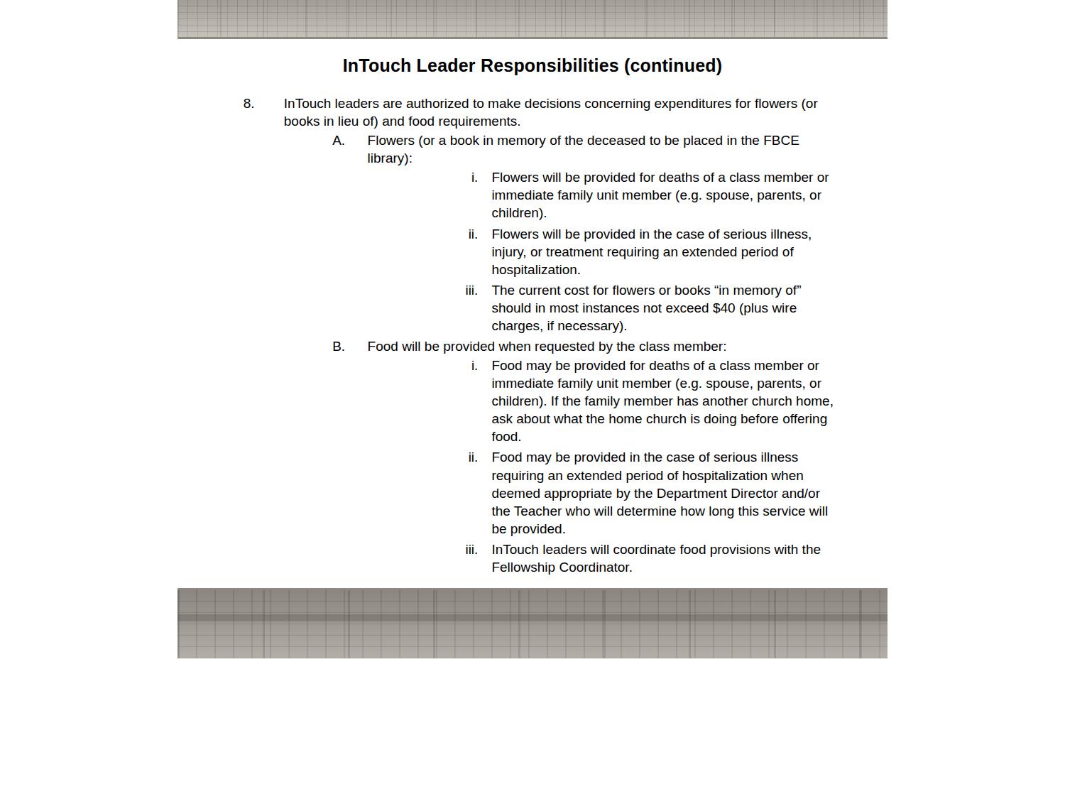InTouch Leader Responsibilities (continued)
8. InTouch leaders are authorized to make decisions concerning expenditures for flowers (or books in lieu of) and food requirements.
A. Flowers (or a book in memory of the deceased to be placed in the FBCE library):
i. Flowers will be provided for deaths of a class member or immediate family unit member (e.g. spouse, parents, or children).
ii. Flowers will be provided in the case of serious illness, injury, or treatment requiring an extended period of hospitalization.
iii. The current cost for flowers or books “in memory of” should in most instances not exceed $40 (plus wire charges, if necessary).
B. Food will be provided when requested by the class member:
i. Food may be provided for deaths of a class member or immediate family unit member (e.g. spouse, parents, or children). If the family member has another church home, ask about what the home church is doing before offering food.
ii. Food may be provided in the case of serious illness requiring an extended period of hospitalization when deemed appropriate by the Department Director and/or the Teacher who will determine how long this service will be provided.
iii. InTouch leaders will coordinate food provisions with the Fellowship Coordinator.